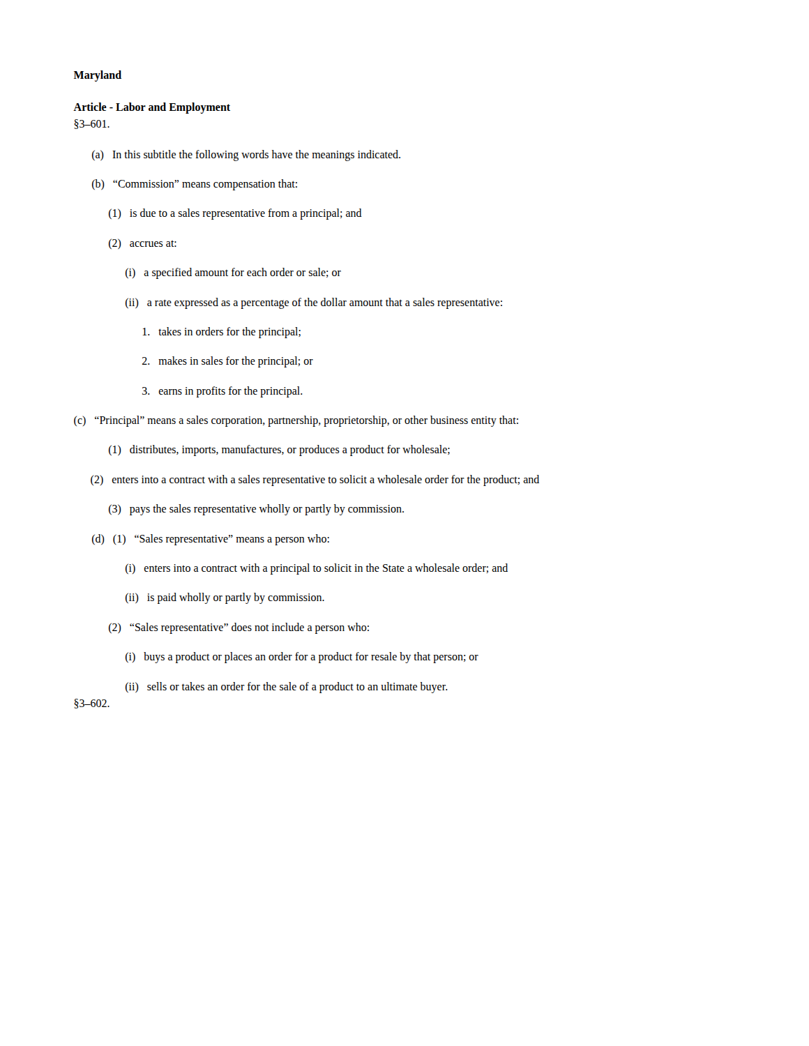Maryland
Article - Labor and Employment
§3–601.
(a) In this subtitle the following words have the meanings indicated.
(b) “Commission” means compensation that:
(1) is due to a sales representative from a principal; and
(2) accrues at:
(i) a specified amount for each order or sale; or
(ii) a rate expressed as a percentage of the dollar amount that a sales representative:
1. takes in orders for the principal;
2. makes in sales for the principal; or
3. earns in profits for the principal.
(c) “Principal” means a sales corporation, partnership, proprietorship, or other business entity that:
(1) distributes, imports, manufactures, or produces a product for wholesale;
(2) enters into a contract with a sales representative to solicit a wholesale order for the product; and
(3) pays the sales representative wholly or partly by commission.
(d) (1) “Sales representative” means a person who:
(i) enters into a contract with a principal to solicit in the State a wholesale order; and
(ii) is paid wholly or partly by commission.
(2) “Sales representative” does not include a person who:
(i) buys a product or places an order for a product for resale by that person; or
(ii) sells or takes an order for the sale of a product to an ultimate buyer.
§3–602.